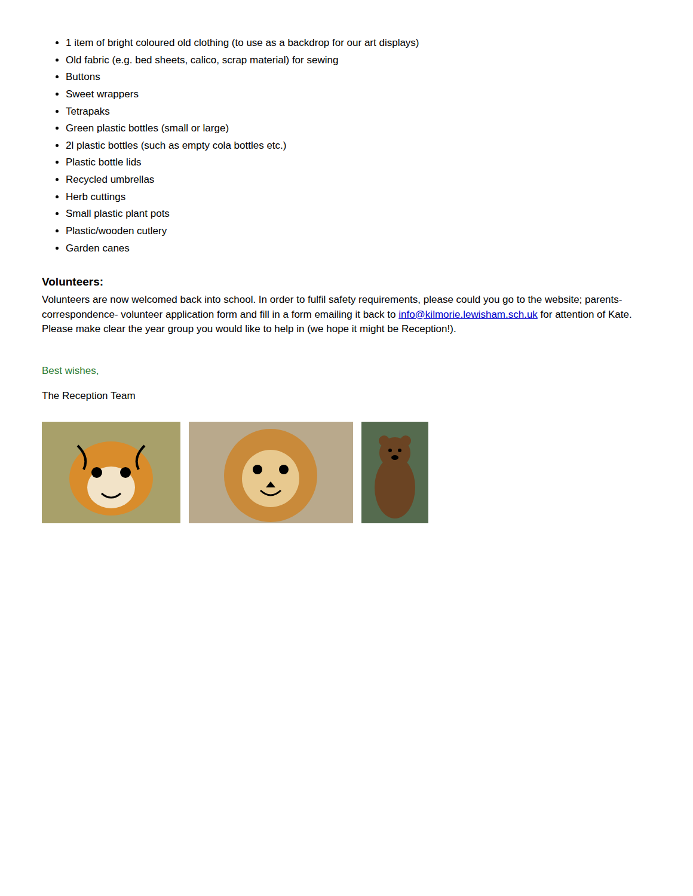1 item of bright coloured old clothing (to use as a backdrop for our art displays)
Old fabric (e.g. bed sheets, calico, scrap material) for sewing
Buttons
Sweet wrappers
Tetrapaks
Green plastic bottles (small or large)
2l plastic bottles (such as empty cola bottles etc.)
Plastic bottle lids
Recycled umbrellas
Herb cuttings
Small plastic plant pots
Plastic/wooden cutlery
Garden canes
Volunteers:
Volunteers are now welcomed back into school. In order to fulfil safety requirements, please could you go to the website; parents- correspondence- volunteer application form and fill in a form emailing it back to info@kilmorie.lewisham.sch.uk for attention of Kate. Please make clear the year group you would like to help in (we hope it might be Reception!).
Best wishes,
The Reception Team